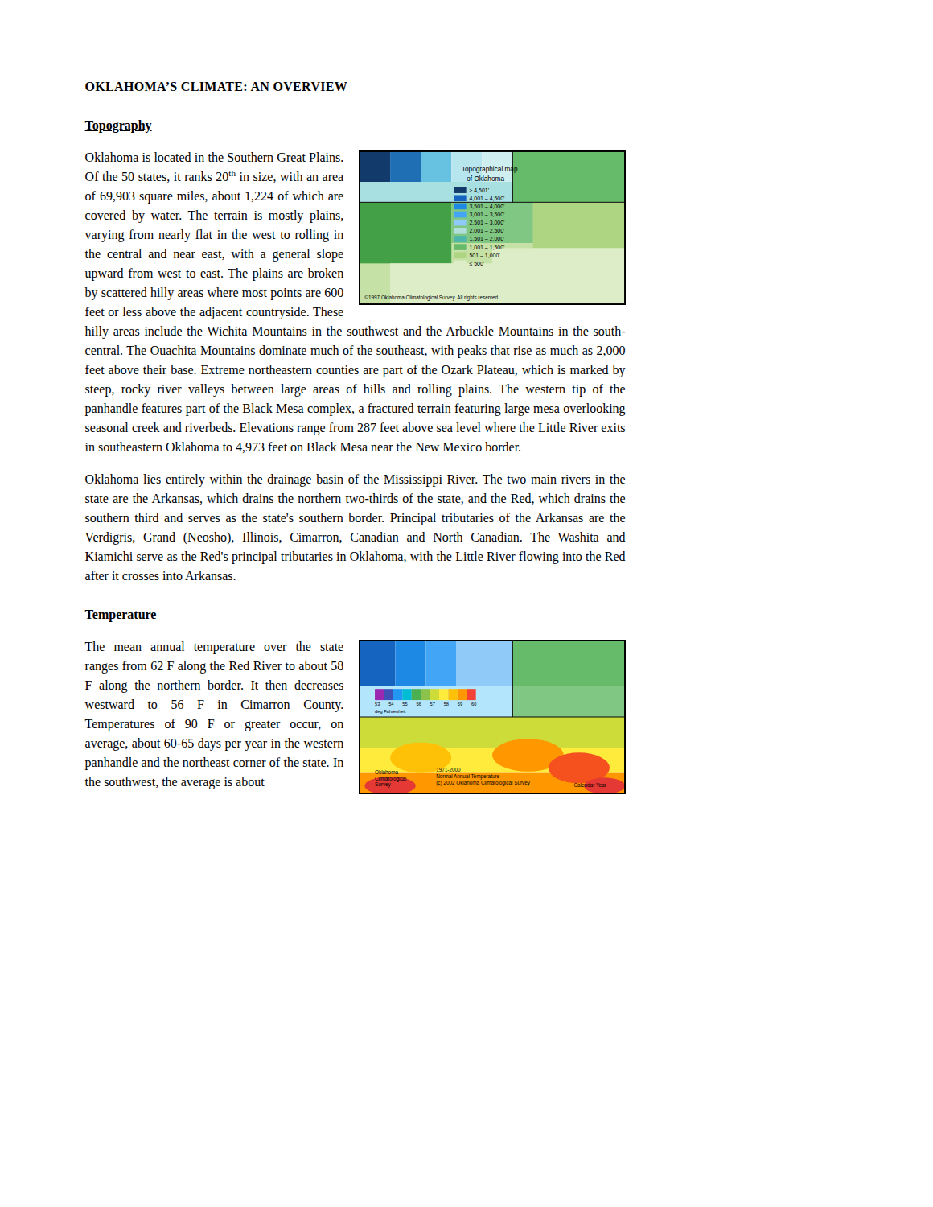Oklahoma’s Climate: An Overview
Topography
Oklahoma is located in the Southern Great Plains. Of the 50 states, it ranks 20th in size, with an area of 69,903 square miles, about 1,224 of which are covered by water. The terrain is mostly plains, varying from nearly flat in the west to rolling in the central and near east, with a general slope upward from west to east. The plains are broken by scattered hilly areas where most points are 600 feet or less above the adjacent countryside. These hilly areas include the Wichita Mountains in the southwest and the Arbuckle Mountains in the south-central. The Ouachita Mountains dominate much of the southeast, with peaks that rise as much as 2,000 feet above their base. Extreme northeastern counties are part of the Ozark Plateau, which is marked by steep, rocky river valleys between large areas of hills and rolling plains. The western tip of the panhandle features part of the Black Mesa complex, a fractured terrain featuring large mesa overlooking seasonal creek and riverbeds. Elevations range from 287 feet above sea level where the Little River exits in southeastern Oklahoma to 4,973 feet on Black Mesa near the New Mexico border.
Oklahoma lies entirely within the drainage basin of the Mississippi River. The two main rivers in the state are the Arkansas, which drains the northern two-thirds of the state, and the Red, which drains the southern third and serves as the state's southern border. Principal tributaries of the Arkansas are the Verdigris, Grand (Neosho), Illinois, Cimarron, Canadian and North Canadian. The Washita and Kiamichi serve as the Red's principal tributaries in Oklahoma, with the Little River flowing into the Red after it crosses into Arkansas.
Temperature
The mean annual temperature over the state ranges from 62 F along the Red River to about 58 F along the northern border. It then decreases westward to 56 F in Cimarron County. Temperatures of 90 F or greater occur, on average, about 60-65 days per year in the western panhandle and the northeast corner of the state. In the southwest, the average is about